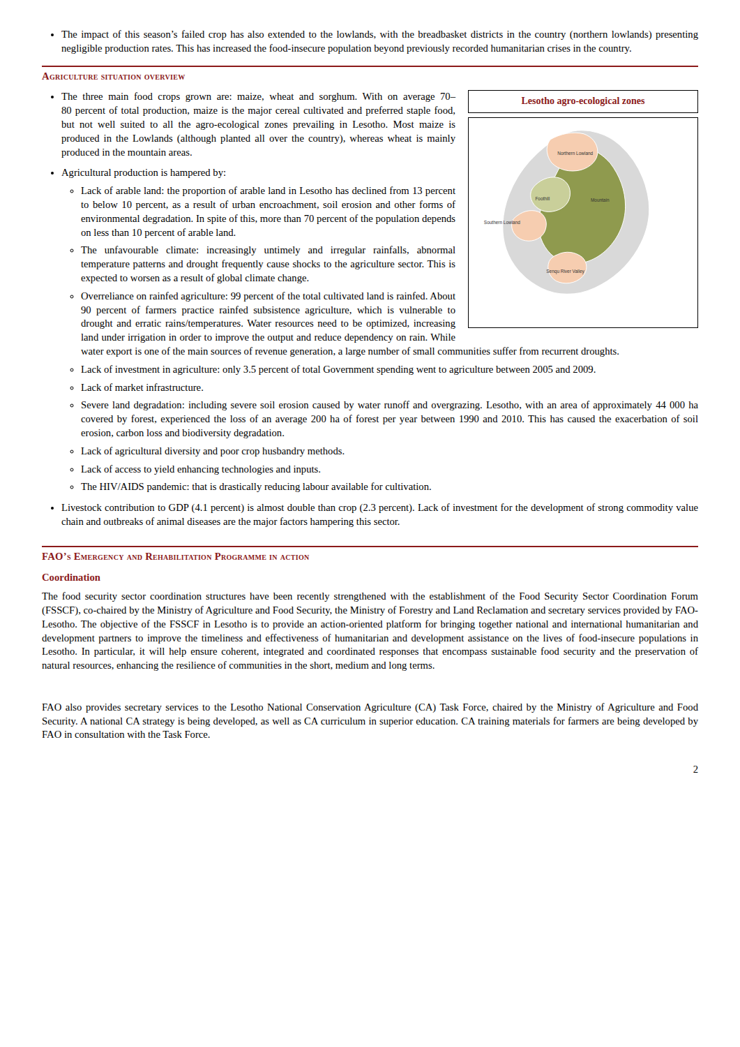The impact of this season’s failed crop has also extended to the lowlands, with the breadbasket districts in the country (northern lowlands) presenting negligible production rates. This has increased the food-insecure population beyond previously recorded humanitarian crises in the country.
Agriculture situation overview
Lesotho agro-ecological zones
Northern Lowland Mountain Foothill Southern Lowland Senqu River Valley
The three main food crops grown are: maize, wheat and sorghum. With on average 70–80 percent of total production, maize is the major cereal cultivated and preferred staple food, but not well suited to all the agro-ecological zones prevailing in Lesotho. Most maize is produced in the Lowlands (although planted all over the country), whereas wheat is mainly produced in the mountain areas.
Agricultural production is hampered by:
Lack of arable land: the proportion of arable land in Lesotho has declined from 13 percent to below 10 percent, as a result of urban encroachment, soil erosion and other forms of environmental degradation. In spite of this, more than 70 percent of the population depends on less than 10 percent of arable land.
The unfavourable climate: increasingly untimely and irregular rainfalls, abnormal temperature patterns and drought frequently cause shocks to the agriculture sector. This is expected to worsen as a result of global climate change.
Overreliance on rainfed agriculture: 99 percent of the total cultivated land is rainfed. About 90 percent of farmers practice rainfed subsistence agriculture, which is vulnerable to drought and erratic rains/temperatures. Water resources need to be optimized, increasing land under irrigation in order to improve the output and reduce dependency on rain. While water export is one of the main sources of revenue generation, a large number of small communities suffer from recurrent droughts.
Lack of investment in agriculture: only 3.5 percent of total Government spending went to agriculture between 2005 and 2009.
Lack of market infrastructure.
Severe land degradation: including severe soil erosion caused by water runoff and overgrazing. Lesotho, with an area of approximately 44 000 ha covered by forest, experienced the loss of an average 200 ha of forest per year between 1990 and 2010. This has caused the exacerbation of soil erosion, carbon loss and biodiversity degradation.
Lack of agricultural diversity and poor crop husbandry methods.
Lack of access to yield enhancing technologies and inputs.
The HIV/AIDS pandemic: that is drastically reducing labour available for cultivation.
Livestock contribution to GDP (4.1 percent) is almost double than crop (2.3 percent). Lack of investment for the development of strong commodity value chain and outbreaks of animal diseases are the major factors hampering this sector.
FAO’s Emergency and Rehabilitation Programme in action
Coordination
The food security sector coordination structures have been recently strengthened with the establishment of the Food Security Sector Coordination Forum (FSSCF), co-chaired by the Ministry of Agriculture and Food Security, the Ministry of Forestry and Land Reclamation and secretary services provided by FAO-Lesotho. The objective of the FSSCF in Lesotho is to provide an action-oriented platform for bringing together national and international humanitarian and development partners to improve the timeliness and effectiveness of humanitarian and development assistance on the lives of food-insecure populations in Lesotho. In particular, it will help ensure coherent, integrated and coordinated responses that encompass sustainable food security and the preservation of natural resources, enhancing the resilience of communities in the short, medium and long terms.
FAO also provides secretary services to the Lesotho National Conservation Agriculture (CA) Task Force, chaired by the Ministry of Agriculture and Food Security. A national CA strategy is being developed, as well as CA curriculum in superior education. CA training materials for farmers are being developed by FAO in consultation with the Task Force.
2